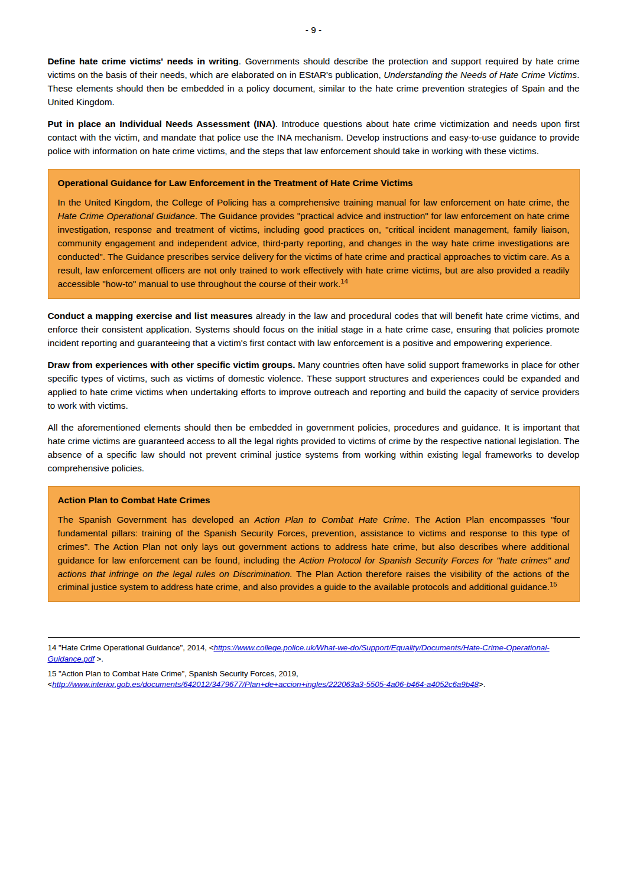- 9 -
Define hate crime victims' needs in writing. Governments should describe the protection and support required by hate crime victims on the basis of their needs, which are elaborated on in EStAR's publication, Understanding the Needs of Hate Crime Victims. These elements should then be embedded in a policy document, similar to the hate crime prevention strategies of Spain and the United Kingdom.
Put in place an Individual Needs Assessment (INA). Introduce questions about hate crime victimization and needs upon first contact with the victim, and mandate that police use the INA mechanism. Develop instructions and easy-to-use guidance to provide police with information on hate crime victims, and the steps that law enforcement should take in working with these victims.
Operational Guidance for Law Enforcement in the Treatment of Hate Crime Victims
In the United Kingdom, the College of Policing has a comprehensive training manual for law enforcement on hate crime, the Hate Crime Operational Guidance. The Guidance provides "practical advice and instruction" for law enforcement on hate crime investigation, response and treatment of victims, including good practices on, "critical incident management, family liaison, community engagement and independent advice, third-party reporting, and changes in the way hate crime investigations are conducted". The Guidance prescribes service delivery for the victims of hate crime and practical approaches to victim care. As a result, law enforcement officers are not only trained to work effectively with hate crime victims, but are also provided a readily accessible "how-to" manual to use throughout the course of their work.14
Conduct a mapping exercise and list measures already in the law and procedural codes that will benefit hate crime victims, and enforce their consistent application. Systems should focus on the initial stage in a hate crime case, ensuring that policies promote incident reporting and guaranteeing that a victim's first contact with law enforcement is a positive and empowering experience.
Draw from experiences with other specific victim groups. Many countries often have solid support frameworks in place for other specific types of victims, such as victims of domestic violence. These support structures and experiences could be expanded and applied to hate crime victims when undertaking efforts to improve outreach and reporting and build the capacity of service providers to work with victims.
All the aforementioned elements should then be embedded in government policies, procedures and guidance. It is important that hate crime victims are guaranteed access to all the legal rights provided to victims of crime by the respective national legislation. The absence of a specific law should not prevent criminal justice systems from working within existing legal frameworks to develop comprehensive policies.
Action Plan to Combat Hate Crimes
The Spanish Government has developed an Action Plan to Combat Hate Crime. The Action Plan encompasses "four fundamental pillars: training of the Spanish Security Forces, prevention, assistance to victims and response to this type of crimes". The Action Plan not only lays out government actions to address hate crime, but also describes where additional guidance for law enforcement can be found, including the Action Protocol for Spanish Security Forces for "hate crimes" and actions that infringe on the legal rules on Discrimination. The Plan Action therefore raises the visibility of the actions of the criminal justice system to address hate crime, and also provides a guide to the available protocols and additional guidance.15
14 "Hate Crime Operational Guidance", 2014, <https://www.college.police.uk/What-we-do/Support/Equality/Documents/Hate-Crime-Operational-Guidance.pdf >.
15 "Action Plan to Combat Hate Crime", Spanish Security Forces, 2019, <http://www.interior.gob.es/documents/642012/3479677/Plan+de+accion+ingles/222063a3-5505-4a06-b464-a4052c6a9b48>.